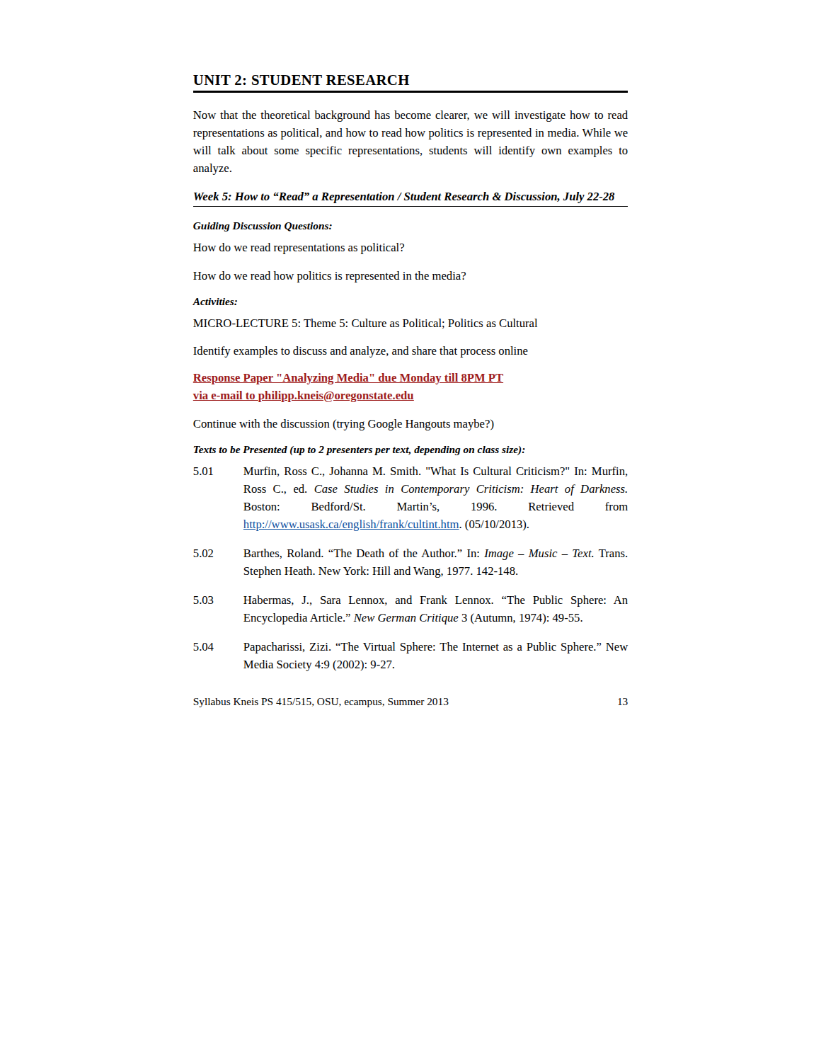UNIT 2: STUDENT RESEARCH
Now that the theoretical background has become clearer, we will investigate how to read representations as political, and how to read how politics is represented in media. While we will talk about some specific representations, students will identify own examples to analyze.
Week 5: How to “Read” a Representation / Student Research & Discussion, July 22-28
Guiding Discussion Questions:
How do we read representations as political?
How do we read how politics is represented in the media?
Activities:
MICRO-LECTURE 5: Theme 5: Culture as Political; Politics as Cultural
Identify examples to discuss and analyze, and share that process online
Response Paper "Analyzing Media" due Monday till 8PM PT
via e-mail to philipp.kneis@oregonstate.edu
Continue with the discussion (trying Google Hangouts maybe?)
Texts to be Presented (up to 2 presenters per text, depending on class size):
5.01 Murfin, Ross C., Johanna M. Smith. "What Is Cultural Criticism?" In: Murfin, Ross C., ed. Case Studies in Contemporary Criticism: Heart of Darkness. Boston: Bedford/St. Martin’s, 1996. Retrieved from http://www.usask.ca/english/frank/cultint.htm. (05/10/2013).
5.02 Barthes, Roland. “The Death of the Author.” In: Image – Music – Text. Trans. Stephen Heath. New York: Hill and Wang, 1977. 142-148.
5.03 Habermas, J., Sara Lennox, and Frank Lennox. “The Public Sphere: An Encyclopedia Article.” New German Critique 3 (Autumn, 1974): 49-55.
5.04 Papacharissi, Zizi. “The Virtual Sphere: The Internet as a Public Sphere.” New Media Society 4:9 (2002): 9-27.
Syllabus Kneis PS 415/515, OSU, ecampus, Summer 2013 13